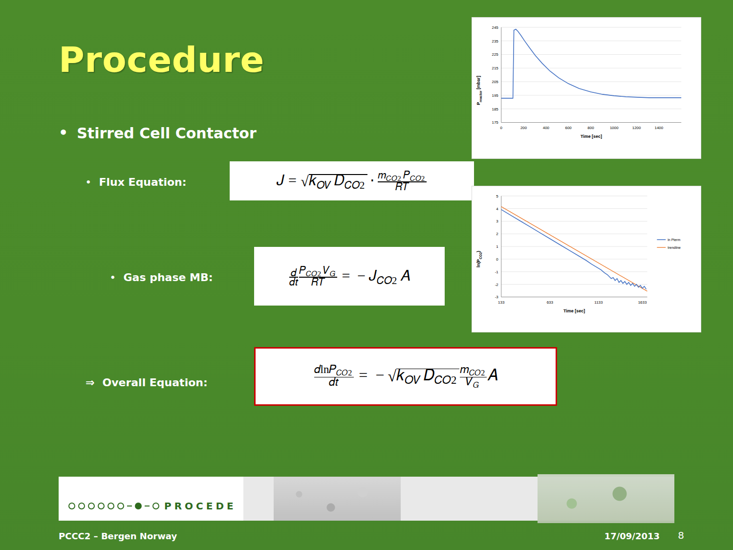Procedure
• Stirred Cell Contactor
• Flux Equation:
J = kOV DCO2 ⋅ mCO2 PCO2 RT
• Gas phase MB:
d dt PCO2 VG RT = − J CO2 A
⇒ Overall Equation:
dln PCO2 dt = − kOV DCO2 mCO2 VG A
245 235 225 215 205 195 185 175 0 200 400 600 800 1000 1200 1400 Time [sec] Preactor [mbar]
5 4 3 2 1 0 -1 -2 -3 133 633 1133 1633 Time [sec] ln(PCO2) ln Pterm trendline
PROCEDE
PCCC2 – Bergen Norway
17/09/2013
8